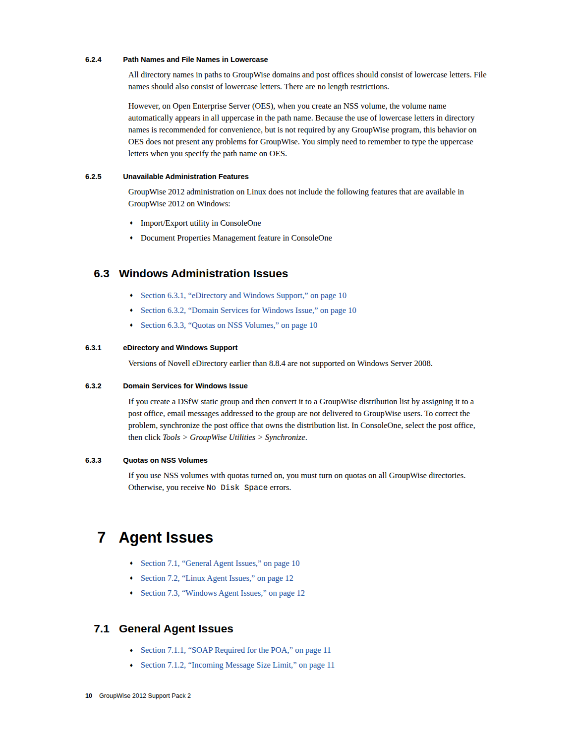6.2.4 Path Names and File Names in Lowercase
All directory names in paths to GroupWise domains and post offices should consist of lowercase letters. File names should also consist of lowercase letters. There are no length restrictions.
However, on Open Enterprise Server (OES), when you create an NSS volume, the volume name automatically appears in all uppercase in the path name. Because the use of lowercase letters in directory names is recommended for convenience, but is not required by any GroupWise program, this behavior on OES does not present any problems for GroupWise. You simply need to remember to type the uppercase letters when you specify the path name on OES.
6.2.5 Unavailable Administration Features
GroupWise 2012 administration on Linux does not include the following features that are available in GroupWise 2012 on Windows:
Import/Export utility in ConsoleOne
Document Properties Management feature in ConsoleOne
6.3 Windows Administration Issues
Section 6.3.1, “eDirectory and Windows Support,” on page 10
Section 6.3.2, “Domain Services for Windows Issue,” on page 10
Section 6.3.3, “Quotas on NSS Volumes,” on page 10
6.3.1 eDirectory and Windows Support
Versions of Novell eDirectory earlier than 8.8.4 are not supported on Windows Server 2008.
6.3.2 Domain Services for Windows Issue
If you create a DSfW static group and then convert it to a GroupWise distribution list by assigning it to a post office, email messages addressed to the group are not delivered to GroupWise users. To correct the problem, synchronize the post office that owns the distribution list. In ConsoleOne, select the post office, then click Tools > GroupWise Utilities > Synchronize.
6.3.3 Quotas on NSS Volumes
If you use NSS volumes with quotas turned on, you must turn on quotas on all GroupWise directories. Otherwise, you receive No Disk Space errors.
7 Agent Issues
Section 7.1, “General Agent Issues,” on page 10
Section 7.2, “Linux Agent Issues,” on page 12
Section 7.3, “Windows Agent Issues,” on page 12
7.1 General Agent Issues
Section 7.1.1, “SOAP Required for the POA,” on page 11
Section 7.1.2, “Incoming Message Size Limit,” on page 11
10 GroupWise 2012 Support Pack 2